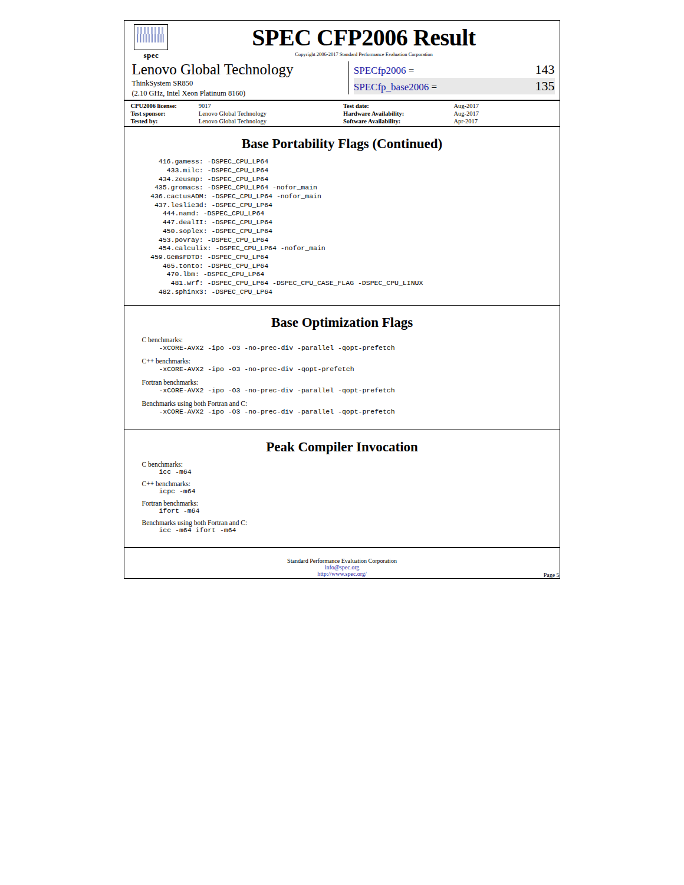spec
SPEC CFP2006 Result
Copyright 2006-2017 Standard Performance Evaluation Corporation
Lenovo Global Technology
ThinkSystem SR850
(2.10 GHz, Intel Xeon Platinum 8160)
SPECfp2006 = 143
SPECfp_base2006 = 135
| CPU2006 license: | 9017 | Test date: | Aug-2017 |
| Test sponsor: | Lenovo Global Technology | Hardware Availability: | Aug-2017 |
| Tested by: | Lenovo Global Technology | Software Availability: | Apr-2017 |
Base Portability Flags (Continued)
  416.gamess: -DSPEC_CPU_LP64
    433.milc: -DSPEC_CPU_LP64
  434.zeusmp: -DSPEC_CPU_LP64
 435.gromacs: -DSPEC_CPU_LP64 -nofor_main
436.cactusADM: -DSPEC_CPU_LP64 -nofor_main
 437.leslie3d: -DSPEC_CPU_LP64
   444.namd: -DSPEC_CPU_LP64
   447.dealII: -DSPEC_CPU_LP64
   450.soplex: -DSPEC_CPU_LP64
  453.povray: -DSPEC_CPU_LP64
  454.calculix: -DSPEC_CPU_LP64 -nofor_main
459.GemsFDTD: -DSPEC_CPU_LP64
   465.tonto: -DSPEC_CPU_LP64
    470.lbm: -DSPEC_CPU_LP64
     481.wrf: -DSPEC_CPU_LP64 -DSPEC_CPU_CASE_FLAG -DSPEC_CPU_LINUX
  482.sphinx3: -DSPEC_CPU_LP64
Base Optimization Flags
C benchmarks:
-xCORE-AVX2 -ipo -O3 -no-prec-div -parallel -qopt-prefetch
C++ benchmarks:
-xCORE-AVX2 -ipo -O3 -no-prec-div -qopt-prefetch
Fortran benchmarks:
-xCORE-AVX2 -ipo -O3 -no-prec-div -parallel -qopt-prefetch
Benchmarks using both Fortran and C:
-xCORE-AVX2 -ipo -O3 -no-prec-div -parallel -qopt-prefetch
Peak Compiler Invocation
C benchmarks:
icc -m64
C++ benchmarks:
icpc -m64
Fortran benchmarks:
ifort -m64
Benchmarks using both Fortran and C:
icc -m64 ifort -m64
Standard Performance Evaluation Corporation
info@spec.org
http://www.spec.org/
Page 5